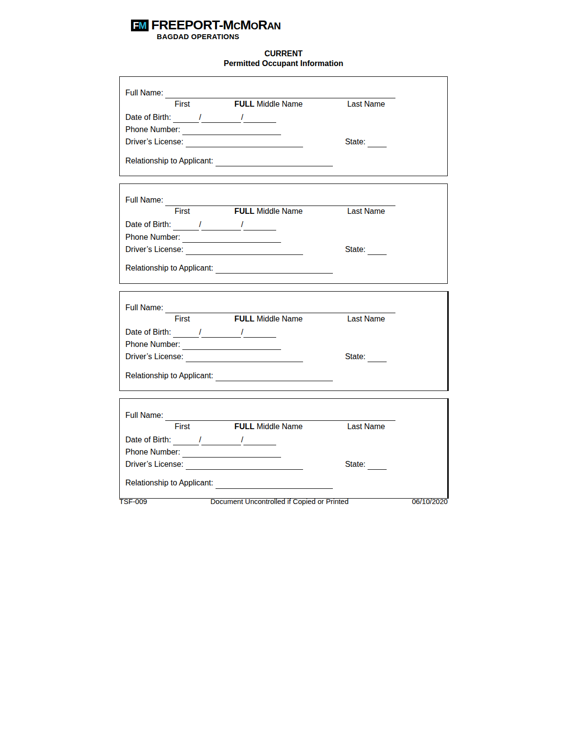FM FREEPORT-MCMORAN
BAGDAD OPERATIONS
CURRENT
Permitted Occupant Information
Full Name:
First FULL Middle Name Last Name
Date of Birth: / /
Phone Number:
Driver’s License: State:
Relationship to Applicant:
Full Name:
First FULL Middle Name Last Name
Date of Birth: / /
Phone Number:
Driver’s License: State:
Relationship to Applicant:
Full Name:
First FULL Middle Name Last Name
Date of Birth: / /
Phone Number:
Driver’s License: State:
Relationship to Applicant:
Full Name:
First FULL Middle Name Last Name
Date of Birth: / /
Phone Number:
Driver’s License: State:
Relationship to Applicant:
TSF-009 Document Uncontrolled if Copied or Printed 06/10/2020